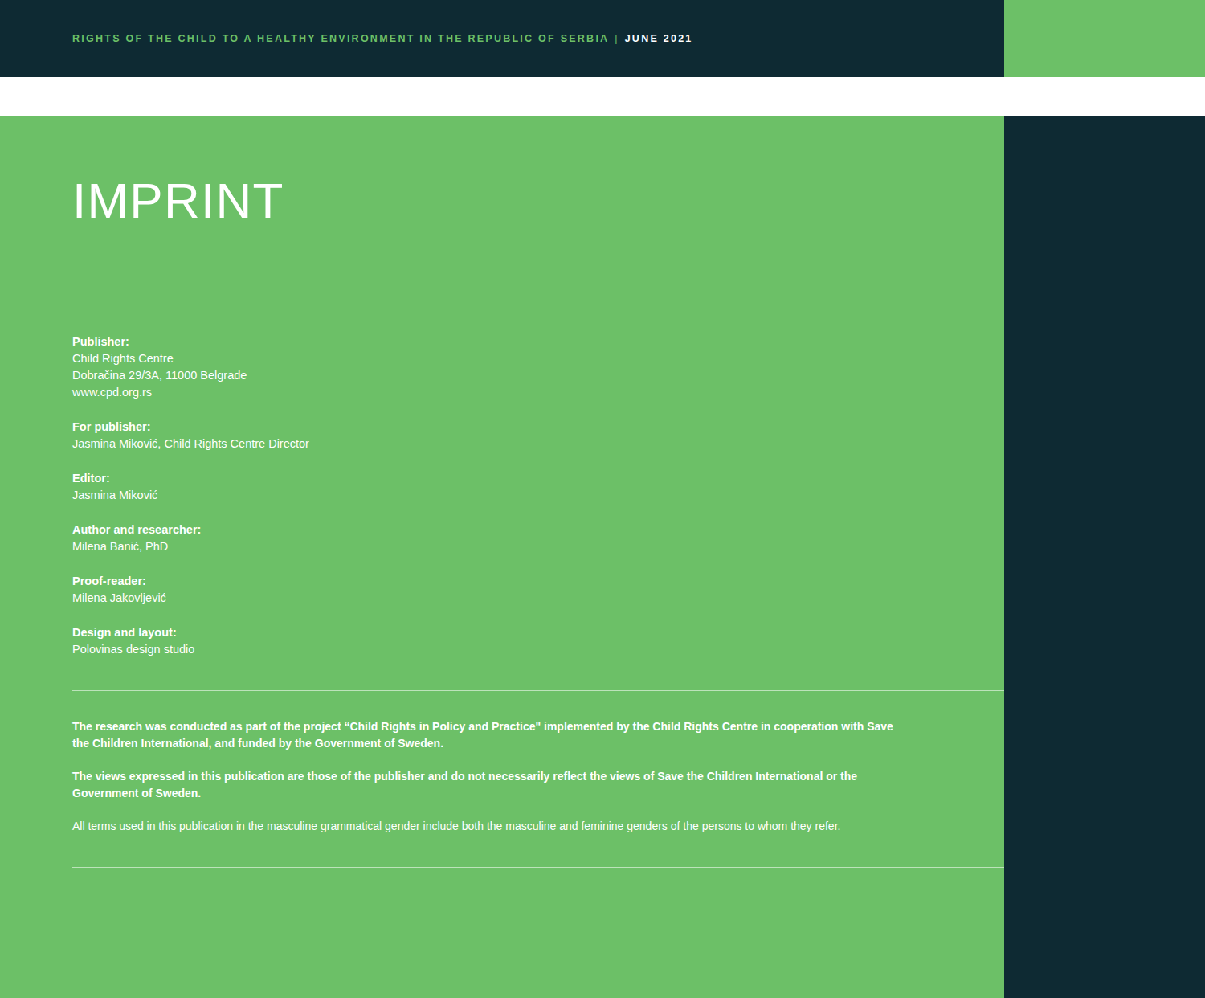RIGHTS OF THE CHILD TO A HEALTHY ENVIRONMENT IN THE REPUBLIC OF SERBIA|JUNE 2021
Imprint
Publisher:
Child Rights Centre
Dobračina 29/3A, 11000 Belgrade
www.cpd.org.rs
For publisher:
Jasmina Miković, Child Rights Centre Director
Editor:
Jasmina Miković
Author and researcher:
Milena Banić, PhD
Proof-reader:
Milena Jakovljević
Design and layout:
Polovinas design studio
The research was conducted as part of the project “Child Rights in Policy and Practice" implemented by the Child Rights Centre in cooperation with Save the Children International, and funded by the Government of Sweden.
The views expressed in this publication are those of the publisher and do not necessarily reflect the views of Save the Children International or the Government of Sweden.
All terms used in this publication in the masculine grammatical gender include both the masculine and feminine genders of the persons to whom they refer.